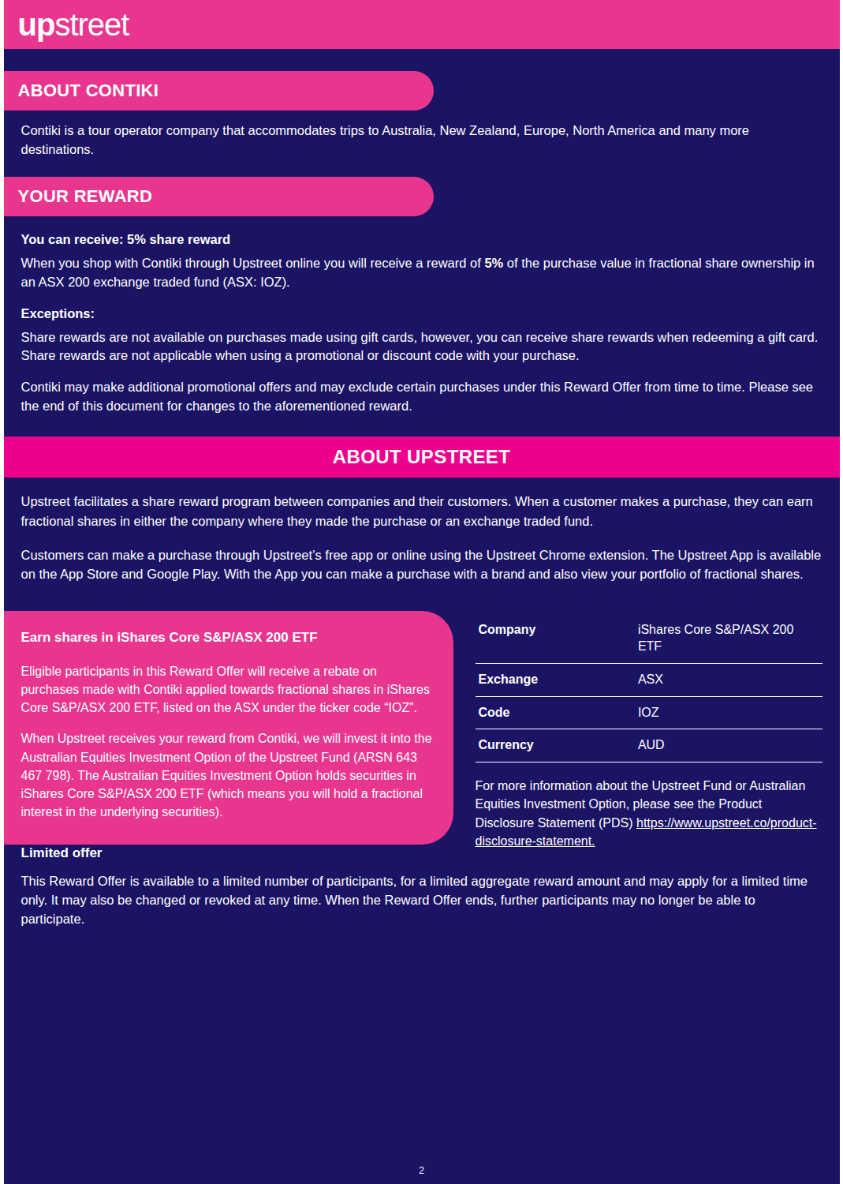up street
ABOUT CONTIKI
Contiki is a tour operator company that accommodates trips to Australia, New Zealand, Europe, North America and many more destinations.
YOUR REWARD
You can receive: 5% share reward
When you shop with Contiki through Upstreet online you will receive a reward of 5% of the purchase value in fractional share ownership in an ASX 200 exchange traded fund (ASX: IOZ).
Exceptions:
Share rewards are not available on purchases made using gift cards, however, you can receive share rewards when redeeming a gift card. Share rewards are not applicable when using a promotional or discount code with your purchase.
Contiki may make additional promotional offers and may exclude certain purchases under this Reward Offer from time to time. Please see the end of this document for changes to the aforementioned reward.
ABOUT UPSTREET
Upstreet facilitates a share reward program between companies and their customers. When a customer makes a purchase, they can earn fractional shares in either the company where they made the purchase or an exchange traded fund.
Customers can make a purchase through Upstreet’s free app or online using the Upstreet Chrome extension. The Upstreet App is available on the App Store and Google Play. With the App you can make a purchase with a brand and also view your portfolio of fractional shares.
Earn shares in iShares Core S&P/ASX 200 ETF
Eligible participants in this Reward Offer will receive a rebate on purchases made with Contiki applied towards fractional shares in iShares Core S&P/ASX 200 ETF, listed on the ASX under the ticker code “IOZ”.
When Upstreet receives your reward from Contiki, we will invest it into the Australian Equities Investment Option of the Upstreet Fund (ARSN 643 467 798). The Australian Equities Investment Option holds securities in iShares Core S&P/ASX 200 ETF (which means you will hold a fractional interest in the underlying securities).
| Company | iShares Core S&P/ASX 200 ETF |
| Exchange | ASX |
| Code | IOZ |
| Currency | AUD |
For more information about the Upstreet Fund or Australian Equities Investment Option, please see the Product Disclosure Statement (PDS) https://www.upstreet.co/product-disclosure-statement.
Limited offer
This Reward Offer is available to a limited number of participants, for a limited aggregate reward amount and may apply for a limited time only. It may also be changed or revoked at any time. When the Reward Offer ends, further participants may no longer be able to participate.
2